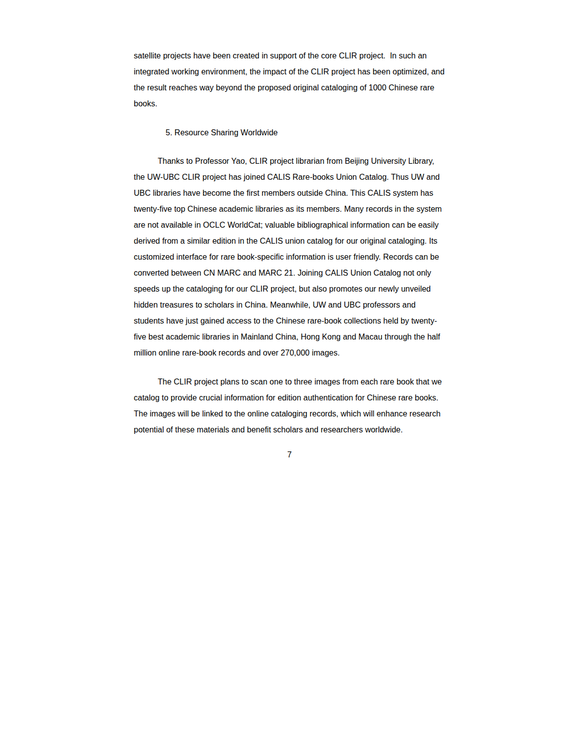satellite projects have been created in support of the core CLIR project. In such an integrated working environment, the impact of the CLIR project has been optimized, and the result reaches way beyond the proposed original cataloging of 1000 Chinese rare books.
Resource Sharing Worldwide
Thanks to Professor Yao, CLIR project librarian from Beijing University Library, the UW-UBC CLIR project has joined CALIS Rare-books Union Catalog. Thus UW and UBC libraries have become the first members outside China. This CALIS system has twenty-five top Chinese academic libraries as its members. Many records in the system are not available in OCLC WorldCat; valuable bibliographical information can be easily derived from a similar edition in the CALIS union catalog for our original cataloging. Its customized interface for rare book-specific information is user friendly. Records can be converted between CN MARC and MARC 21. Joining CALIS Union Catalog not only speeds up the cataloging for our CLIR project, but also promotes our newly unveiled hidden treasures to scholars in China. Meanwhile, UW and UBC professors and students have just gained access to the Chinese rare-book collections held by twenty-five best academic libraries in Mainland China, Hong Kong and Macau through the half million online rare-book records and over 270,000 images.
The CLIR project plans to scan one to three images from each rare book that we catalog to provide crucial information for edition authentication for Chinese rare books. The images will be linked to the online cataloging records, which will enhance research potential of these materials and benefit scholars and researchers worldwide.
7